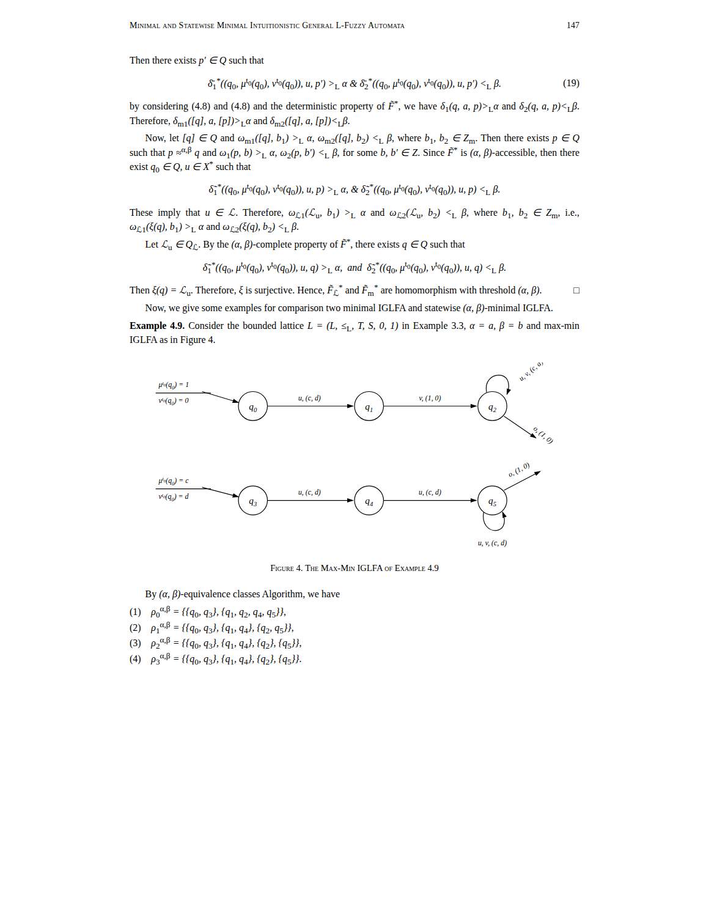Minimal and Statewise Minimal Intuitionistic General L-Fuzzy Automata 147
Then there exists p′ ∈ Q such that
δ̄1*((q0, μt0(q0), νt0(q0)), u, p′) >L α & δ̄2*((q0, μt0(q0), νt0(q0)), u, p′) <L β. (19)
by considering (4.8) and (4.8) and the deterministic property of F̃*, we have δ1(q, a, p)>Lα and δ2(q, a, p)<Lβ. Therefore, δm1([q], a, [p])>Lα and δm2([q], a, [p])<Lβ.
Now, let [q] ∈ Q and ωm1([q], b1) >L α, ωm2([q], b2) <L β, where b1, b2 ∈ Zm. Then there exists p ∈ Q such that p ≈α,β q and ω1(p, b) >L α, ω2(p, b′) <L β, for some b, b′ ∈ Z. Since F̃* is (α, β)-accessible, then there exist q0 ∈ Q, u ∈ X* such that
δ̃1*((q0, μt0(q0), νt0(q0)), u, p) >L α, & δ̃2*((q0, μt0(q0), νt0(q0)), u, p) <L β.
These imply that u ∈ ℒ. Therefore, ωℒ1(ℒu, b1) >L α and ωℒ2(ℒu, b2) <L β, where b1, b2 ∈ Zm, i.e., ωℒ1(ξ(q), b1) >L α and ωℒ2(ξ(q), b2) <L β.
Let ℒu ∈ Qℒ. By the (α, β)-complete property of F̃*, there exists q ∈ Q such that
δ̃1*((q0, μt0(q0), νt0(q0)), u, q) >L α, and δ̃2*((q0, μt0(q0), νt0(q0)), u, q) <L β.
Then ξ(q) = ℒu. Therefore, ξ is surjective. Hence, F̃ℒ* and F̃m* are homomorphism with threshold (α, β). □
Now, we give some examples for comparison two minimal IGLFA and statewise (α, β)-minimal IGLFA.
Example 4.9. Consider the bounded lattice L = (L, ≤L, T, S, 0, 1) in Example 3.3, α = a, β = b and max-min IGLFA as in Figure 4.
q0 q1 q2 μt0(q0) = 1 νt0(q0) = 0 u, (c, d) v, (1, 0) u, v, (c, d) o, (1, 0) q3 q4 q5 μt0(q0) = c νt0(q0) = d u, (c, d) u, (c, d) o, (1, 0) u, v, (c, d)
Figure 4. The Max-Min IGLFA of Example 4.9
By (α, β)-equivalence classes Algorithm, we have
(1) ρ0α,β = {{q0, q3}, {q1, q2, q4, q5}},
(2) ρ1α,β = {{q0, q3}, {q1, q4}, {q2, q5}},
(3) ρ2α,β = {{q0, q3}, {q1, q4}, {q2}, {q5}},
(4) ρ3α,β = {{q0, q3}, {q1, q4}, {q2}, {q5}}.